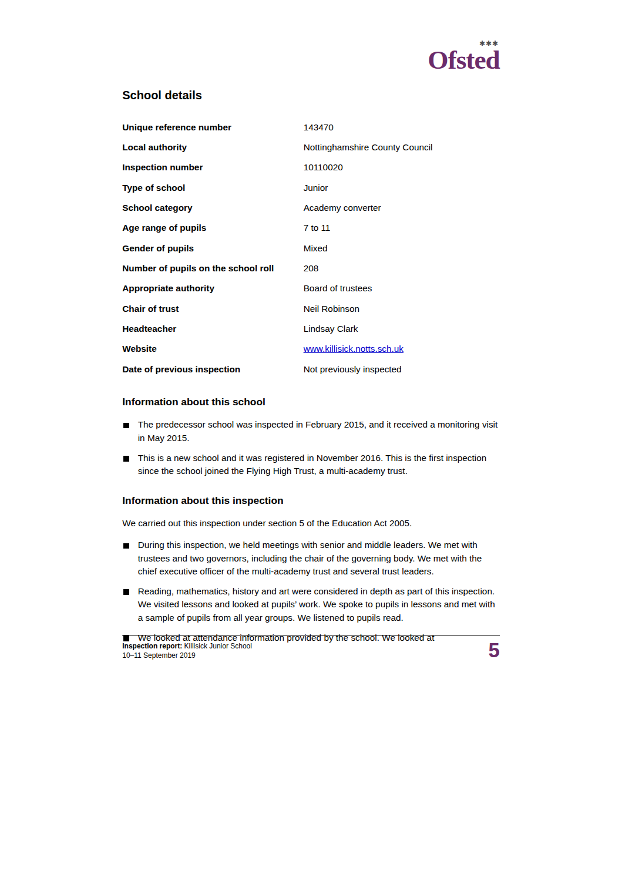✱✱✱
Ofsted
School details
| Unique reference number | 143470 |
| Local authority | Nottinghamshire County Council |
| Inspection number | 10110020 |
| Type of school | Junior |
| School category | Academy converter |
| Age range of pupils | 7 to 11 |
| Gender of pupils | Mixed |
| Number of pupils on the school roll | 208 |
| Appropriate authority | Board of trustees |
| Chair of trust | Neil Robinson |
| Headteacher | Lindsay Clark |
| Website | www.killisick.notts.sch.uk |
| Date of previous inspection | Not previously inspected |
Information about this school
The predecessor school was inspected in February 2015, and it received a monitoring visit in May 2015.
This is a new school and it was registered in November 2016. This is the first inspection since the school joined the Flying High Trust, a multi-academy trust.
Information about this inspection
We carried out this inspection under section 5 of the Education Act 2005.
During this inspection, we held meetings with senior and middle leaders. We met with trustees and two governors, including the chair of the governing body. We met with the chief executive officer of the multi-academy trust and several trust leaders.
Reading, mathematics, history and art were considered in depth as part of this inspection. We visited lessons and looked at pupils’ work. We spoke to pupils in lessons and met with a sample of pupils from all year groups. We listened to pupils read.
We looked at attendance information provided by the school. We looked at
Inspection report: Killisick Junior School
10–11 September 2019
5